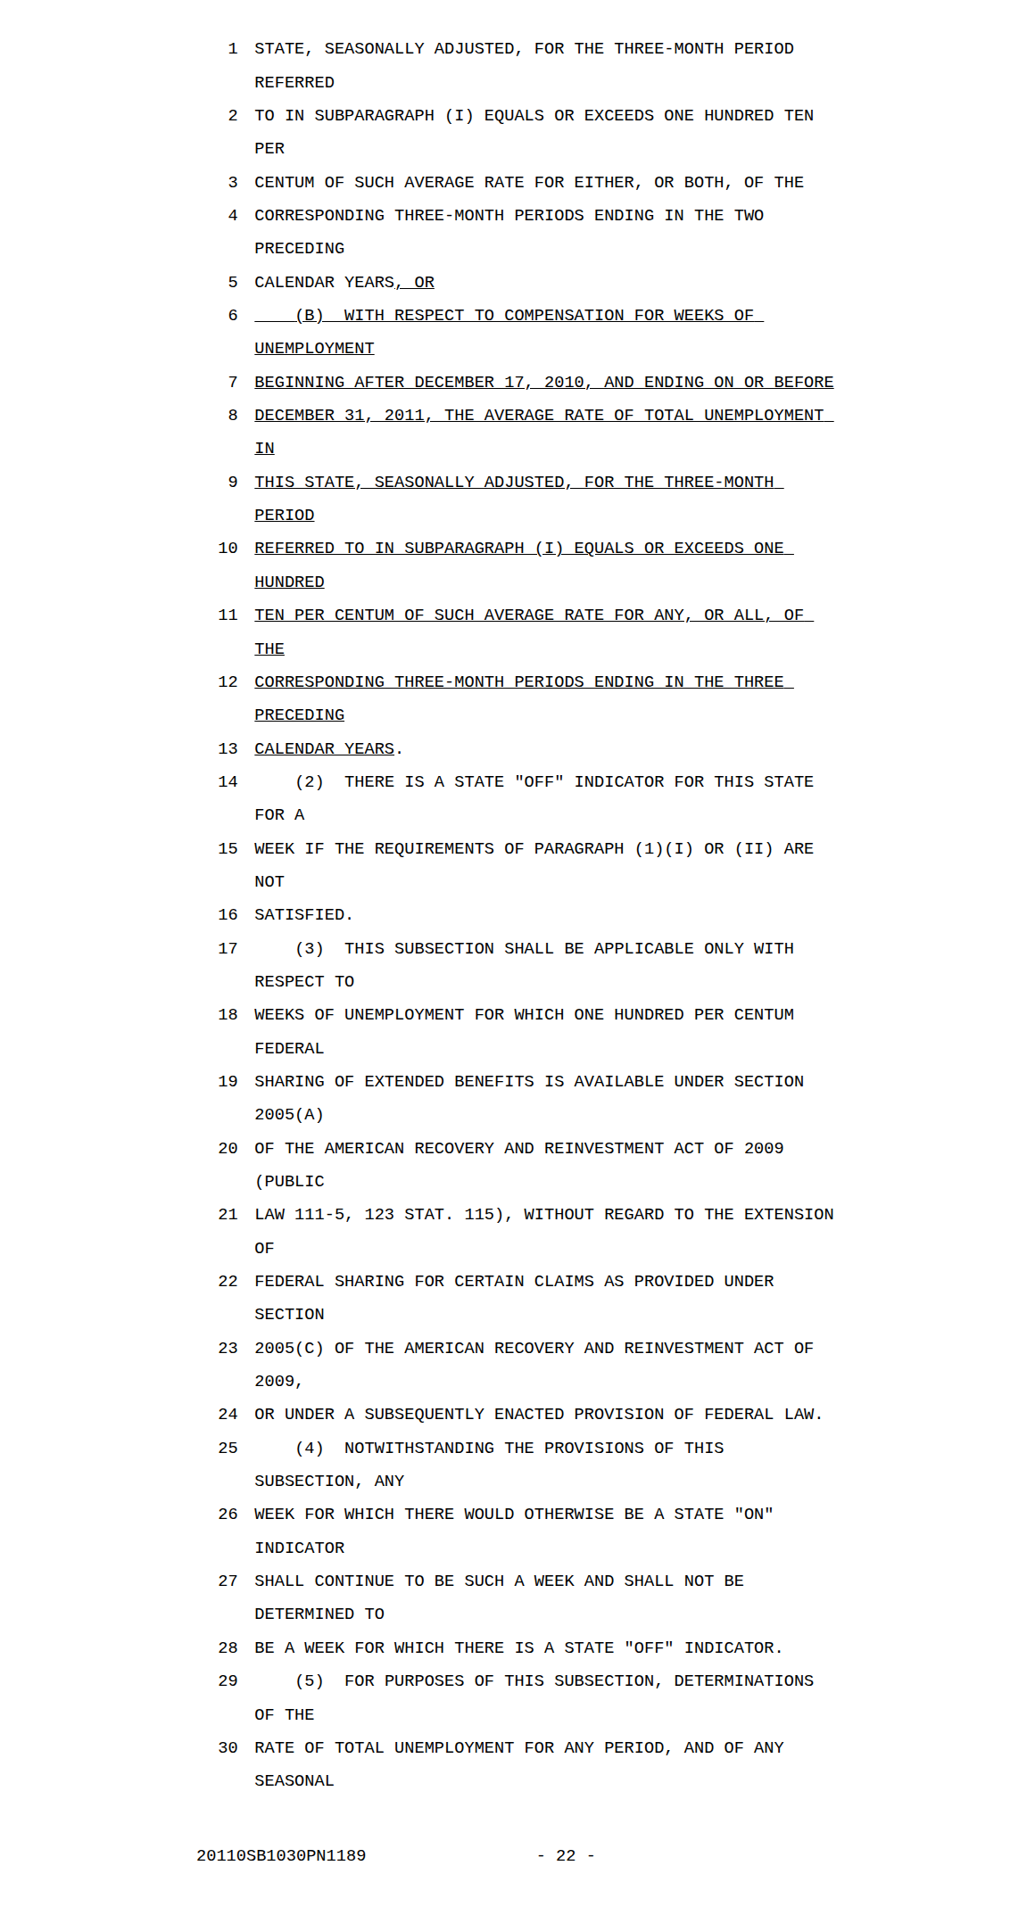STATE, SEASONALLY ADJUSTED, FOR THE THREE-MONTH PERIOD REFERRED
TO IN SUBPARAGRAPH (I) EQUALS OR EXCEEDS ONE HUNDRED TEN PER
CENTUM OF SUCH AVERAGE RATE FOR EITHER, OR BOTH, OF THE
CORRESPONDING THREE-MONTH PERIODS ENDING IN THE TWO PRECEDING
CALENDAR YEARS, OR
(B) WITH RESPECT TO COMPENSATION FOR WEEKS OF UNEMPLOYMENT
BEGINNING AFTER DECEMBER 17, 2010, AND ENDING ON OR BEFORE
DECEMBER 31, 2011, THE AVERAGE RATE OF TOTAL UNEMPLOYMENT IN
THIS STATE, SEASONALLY ADJUSTED, FOR THE THREE-MONTH PERIOD
REFERRED TO IN SUBPARAGRAPH (I) EQUALS OR EXCEEDS ONE HUNDRED
TEN PER CENTUM OF SUCH AVERAGE RATE FOR ANY, OR ALL, OF THE
CORRESPONDING THREE-MONTH PERIODS ENDING IN THE THREE PRECEDING
CALENDAR YEARS.
(2) THERE IS A STATE "OFF" INDICATOR FOR THIS STATE FOR A
WEEK IF THE REQUIREMENTS OF PARAGRAPH (1)(I) OR (II) ARE NOT
SATISFIED.
(3) THIS SUBSECTION SHALL BE APPLICABLE ONLY WITH RESPECT TO
WEEKS OF UNEMPLOYMENT FOR WHICH ONE HUNDRED PER CENTUM FEDERAL
SHARING OF EXTENDED BENEFITS IS AVAILABLE UNDER SECTION 2005(A)
OF THE AMERICAN RECOVERY AND REINVESTMENT ACT OF 2009 (PUBLIC
LAW 111-5, 123 STAT. 115), WITHOUT REGARD TO THE EXTENSION OF
FEDERAL SHARING FOR CERTAIN CLAIMS AS PROVIDED UNDER SECTION
2005(C) OF THE AMERICAN RECOVERY AND REINVESTMENT ACT OF 2009,
OR UNDER A SUBSEQUENTLY ENACTED PROVISION OF FEDERAL LAW.
(4) NOTWITHSTANDING THE PROVISIONS OF THIS SUBSECTION, ANY
WEEK FOR WHICH THERE WOULD OTHERWISE BE A STATE "ON" INDICATOR
SHALL CONTINUE TO BE SUCH A WEEK AND SHALL NOT BE DETERMINED TO
BE A WEEK FOR WHICH THERE IS A STATE "OFF" INDICATOR.
(5) FOR PURPOSES OF THIS SUBSECTION, DETERMINATIONS OF THE
RATE OF TOTAL UNEMPLOYMENT FOR ANY PERIOD, AND OF ANY SEASONAL
20110SB1030PN1189 - 22 -